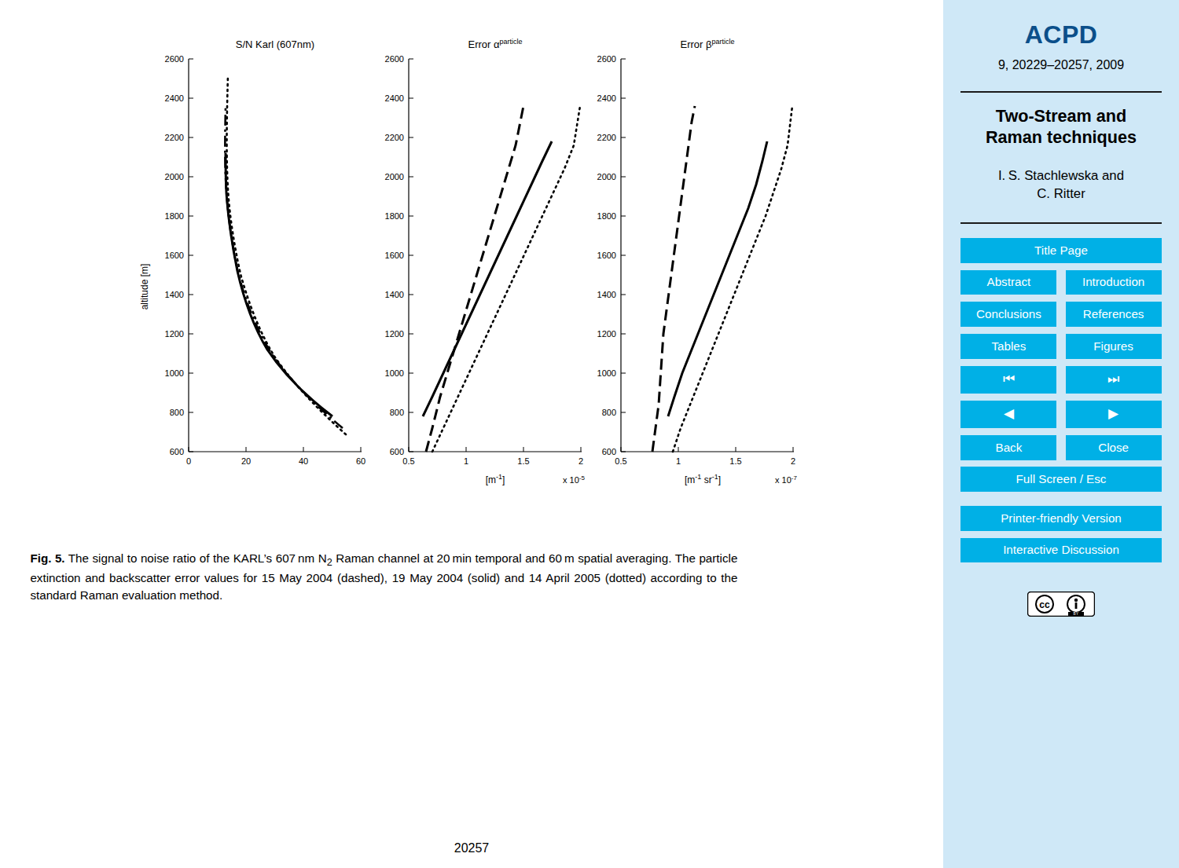Figure 5 Three vertical profile panels versus altitude from 600 to 2600 metres. Left panel: signal to noise ratio of KARL 607 nm nitrogen Raman channel. Middle panel: particle extinction error. Right panel: particle backscatter error. Curves for 15 May 2004 dashed, 19 May 2004 solid, 14 April 2005 dotted. altitude [m] S/N Karl (607nm) 2600 2400 2200 2000 1800 1600 1400 1200 1000 800 600 0 20 40 60 Error αparticle 2600 2400 2200 2000 1800 1600 1400 1200 1000 800 600 0.5 1 1.5 2 [m-1] x 10-5 Error βparticle 2600 2400 2200 2000 1800 1600 1400 1200 1000 800 600 0.5 1 1.5 2 [m-1 sr-1] x 10-7
Fig. 5. The signal to noise ratio of the KARL’s 607 nm N2 Raman channel at 20 min temporal and 60 m spatial averaging. The particle extinction and backscatter error values for 15 May 2004 (dashed), 19 May 2004 (solid) and 14 April 2005 (dotted) according to the standard Raman evaluation method.
20257
ACPD
9, 20229–20257, 2009
Two-Stream and
Raman techniques
I. S. Stachlewska and
C. Ritter
Title Page Abstract Introduction Conclusions References Tables Figures ⏮ ⏭ ◀ ▶ Back Close Full Screen / Esc Printer-friendly Version Interactive Discussion
cc BY